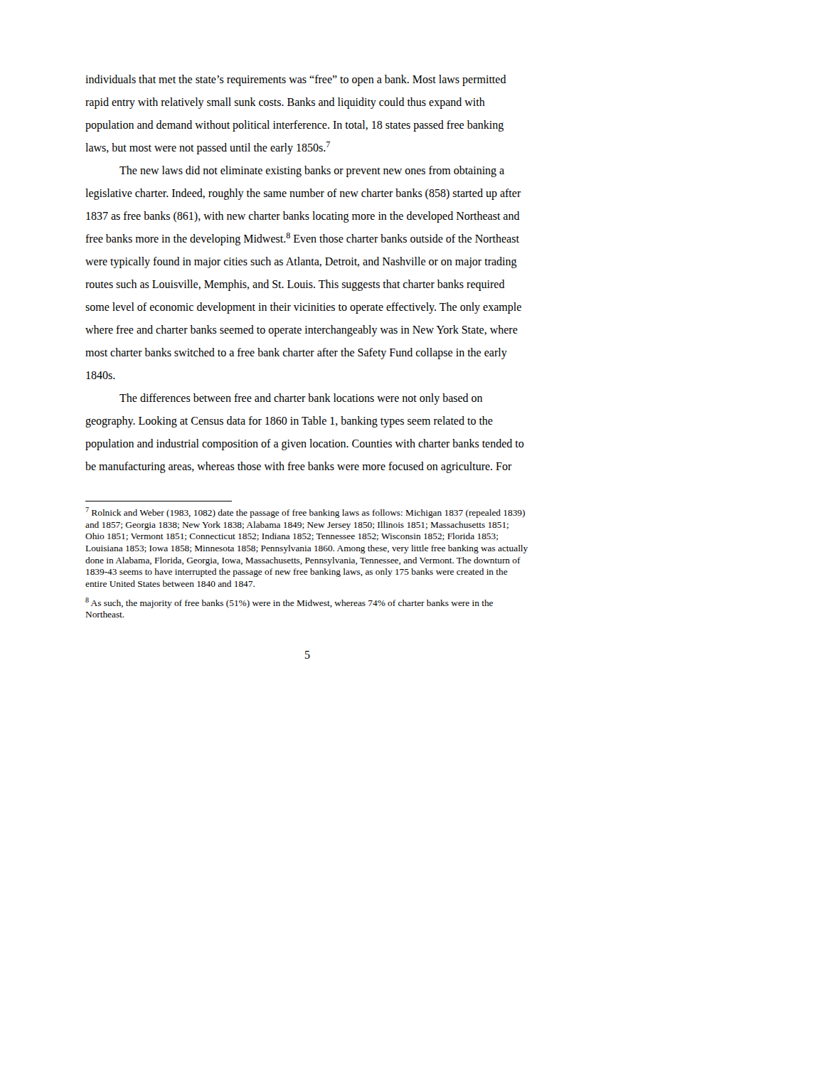individuals that met the state’s requirements was “free” to open a bank. Most laws permitted rapid entry with relatively small sunk costs. Banks and liquidity could thus expand with population and demand without political interference. In total, 18 states passed free banking laws, but most were not passed until the early 1850s.7
The new laws did not eliminate existing banks or prevent new ones from obtaining a legislative charter. Indeed, roughly the same number of new charter banks (858) started up after 1837 as free banks (861), with new charter banks locating more in the developed Northeast and free banks more in the developing Midwest.8 Even those charter banks outside of the Northeast were typically found in major cities such as Atlanta, Detroit, and Nashville or on major trading routes such as Louisville, Memphis, and St. Louis. This suggests that charter banks required some level of economic development in their vicinities to operate effectively. The only example where free and charter banks seemed to operate interchangeably was in New York State, where most charter banks switched to a free bank charter after the Safety Fund collapse in the early 1840s.
The differences between free and charter bank locations were not only based on geography. Looking at Census data for 1860 in Table 1, banking types seem related to the population and industrial composition of a given location. Counties with charter banks tended to be manufacturing areas, whereas those with free banks were more focused on agriculture. For
7 Rolnick and Weber (1983, 1082) date the passage of free banking laws as follows: Michigan 1837 (repealed 1839) and 1857; Georgia 1838; New York 1838; Alabama 1849; New Jersey 1850; Illinois 1851; Massachusetts 1851; Ohio 1851; Vermont 1851; Connecticut 1852; Indiana 1852; Tennessee 1852; Wisconsin 1852; Florida 1853; Louisiana 1853; Iowa 1858; Minnesota 1858; Pennsylvania 1860. Among these, very little free banking was actually done in Alabama, Florida, Georgia, Iowa, Massachusetts, Pennsylvania, Tennessee, and Vermont. The downturn of 1839-43 seems to have interrupted the passage of new free banking laws, as only 175 banks were created in the entire United States between 1840 and 1847.
8 As such, the majority of free banks (51%) were in the Midwest, whereas 74% of charter banks were in the Northeast.
5